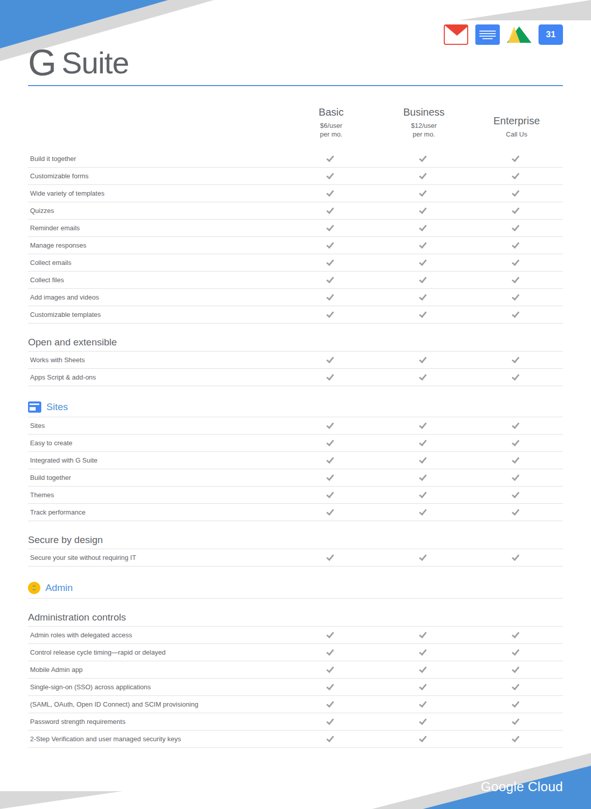31
GSuite
| | Basic $6/user per mo. | Business $12/user per mo. | Enterprise Call Us |
| --- | --- | --- | --- |
| Build it together | | | |
| Customizable forms | | | |
| Wide variety of templates | | | |
| Quizzes | | | |
| Reminder emails | | | |
| Manage responses | | | |
| Collect emails | | | |
| Collect files | | | |
| Add images and videos | | | |
| Customizable templates | | | |
| Open and extensible |
| Works with Sheets | | | |
| Apps Script & add-ons | | | |
| Sites |
| Sites | | | |
| Easy to create | | | |
| Integrated with G Suite | | | |
| Build together | | | |
| Themes | | | |
| Track performance | | | |
| Secure by design |
| Secure your site without requiring IT | | | |
| Admin |
| Administration controls |
| Admin roles with delegated access | | | |
| Control release cycle timing—rapid or delayed | | | |
| Mobile Admin app | | | |
| Single-sign-on (SSO) across applications | | | |
| (SAML, OAuth, Open ID Connect) and SCIM provisioning | | | |
| Password strength requirements | | | |
| 2-Step Verification and user managed security keys | | | |
Google Cloud